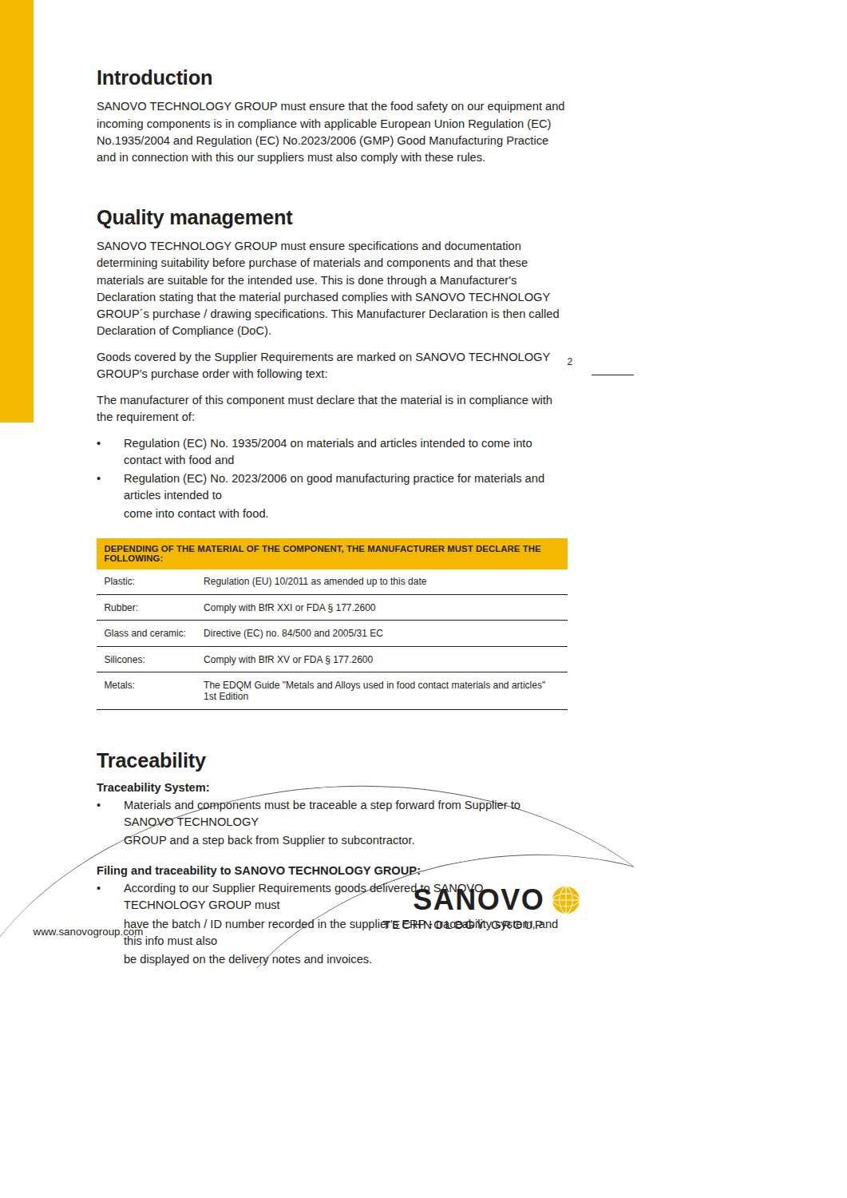Introduction
SANOVO TECHNOLOGY GROUP must ensure that the food safety on our equipment and incoming components is in compliance with applicable European Union Regulation (EC) No.1935/2004 and Regulation (EC) No.2023/2006 (GMP) Good Manufacturing Practice and in connection with this our suppliers must also comply with these rules.
Quality management
SANOVO TECHNOLOGY GROUP must ensure specifications and documentation determining suitability before purchase of materials and components and that these materials are suitable for the intended use. This is done through a Manufacturer's Declaration stating that the material purchased complies with SANOVO TECHNOLOGY GROUP´s purchase / drawing specifications. This Manufacturer Declaration is then called Declaration of Compliance (DoC).
Goods covered by the Supplier Requirements are marked on SANOVO TECHNOLOGY GROUP's purchase order with following text:
The manufacturer of this component must declare that the material is in compliance with the requirement of:
Regulation (EC) No. 1935/2004 on materials and articles intended to come into contact with food and
Regulation (EC) No. 2023/2006 on good manufacturing practice for materials and articles intended to
come into contact with food.
| DEPENDING OF THE MATERIAL OF THE COMPONENT, THE MANUFACTURER MUST DECLARE THE FOLLOWING: |
| --- |
| Plastic: | Regulation (EU) 10/2011 as amended up to this date |
| Rubber: | Comply with BfR XXI or FDA § 177.2600 |
| Glass and ceramic: | Directive (EC) no. 84/500 and 2005/31 EC |
| Silicones: | Comply with BfR XV or FDA § 177.2600 |
| Metals: | The EDQM Guide "Metals and Alloys used in food contact materials and articles" 1st Edition |
Traceability
Traceability System:
Materials and components must be traceable a step forward from Supplier to SANOVO TECHNOLOGY
GROUP and a step back from Supplier to subcontractor.
Filing and traceability to SANOVO TECHNOLOGY GROUP:
According to our Supplier Requirements goods delivered to SANOVO TECHNOLOGY GROUP must
have the batch / ID number recorded in the supplier's ERP - traceability system, and this info must also
be displayed on the delivery notes and invoices.
2
www.sanovogroup.com
SANOVO
TECHNOLOGY GROUP